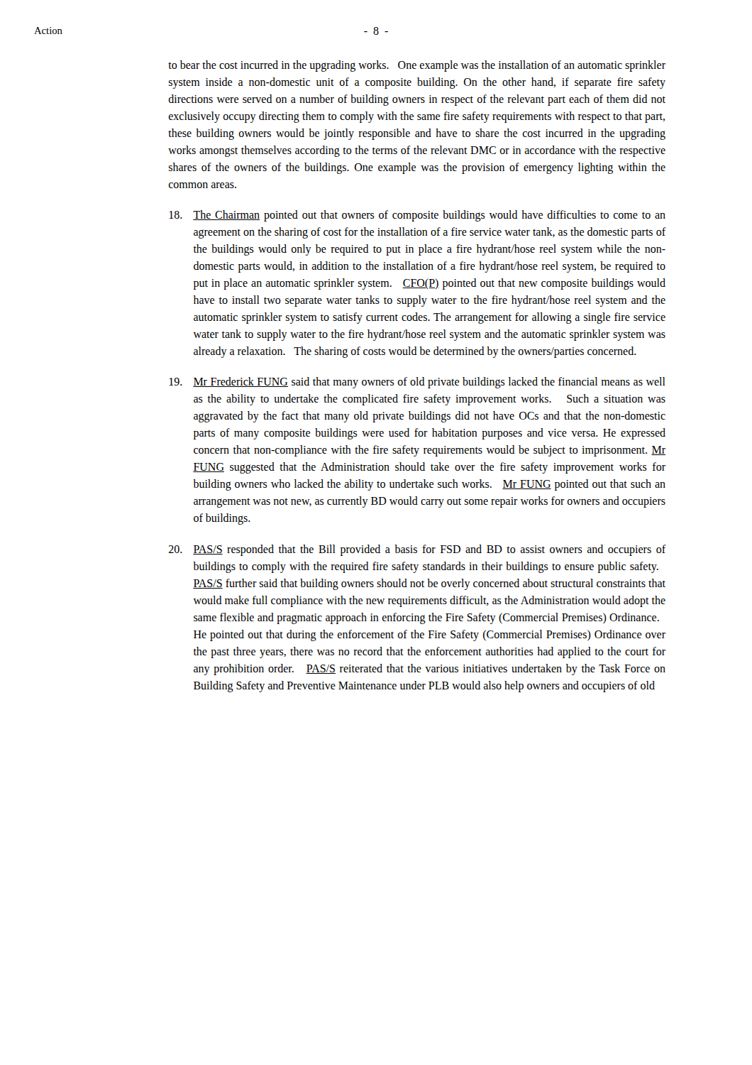Action
- 8 -
to bear the cost incurred in the upgrading works. One example was the installation of an automatic sprinkler system inside a non-domestic unit of a composite building. On the other hand, if separate fire safety directions were served on a number of building owners in respect of the relevant part each of them did not exclusively occupy directing them to comply with the same fire safety requirements with respect to that part, these building owners would be jointly responsible and have to share the cost incurred in the upgrading works amongst themselves according to the terms of the relevant DMC or in accordance with the respective shares of the owners of the buildings. One example was the provision of emergency lighting within the common areas.
18.
The Chairman pointed out that owners of composite buildings would have difficulties to come to an agreement on the sharing of cost for the installation of a fire service water tank, as the domestic parts of the buildings would only be required to put in place a fire hydrant/hose reel system while the non-domestic parts would, in addition to the installation of a fire hydrant/hose reel system, be required to put in place an automatic sprinkler system. CFO(P) pointed out that new composite buildings would have to install two separate water tanks to supply water to the fire hydrant/hose reel system and the automatic sprinkler system to satisfy current codes. The arrangement for allowing a single fire service water tank to supply water to the fire hydrant/hose reel system and the automatic sprinkler system was already a relaxation. The sharing of costs would be determined by the owners/parties concerned.
19.
Mr Frederick FUNG said that many owners of old private buildings lacked the financial means as well as the ability to undertake the complicated fire safety improvement works. Such a situation was aggravated by the fact that many old private buildings did not have OCs and that the non-domestic parts of many composite buildings were used for habitation purposes and vice versa. He expressed concern that non-compliance with the fire safety requirements would be subject to imprisonment. Mr FUNG suggested that the Administration should take over the fire safety improvement works for building owners who lacked the ability to undertake such works. Mr FUNG pointed out that such an arrangement was not new, as currently BD would carry out some repair works for owners and occupiers of buildings.
20.
PAS/S responded that the Bill provided a basis for FSD and BD to assist owners and occupiers of buildings to comply with the required fire safety standards in their buildings to ensure public safety. PAS/S further said that building owners should not be overly concerned about structural constraints that would make full compliance with the new requirements difficult, as the Administration would adopt the same flexible and pragmatic approach in enforcing the Fire Safety (Commercial Premises) Ordinance. He pointed out that during the enforcement of the Fire Safety (Commercial Premises) Ordinance over the past three years, there was no record that the enforcement authorities had applied to the court for any prohibition order. PAS/S reiterated that the various initiatives undertaken by the Task Force on Building Safety and Preventive Maintenance under PLB would also help owners and occupiers of old